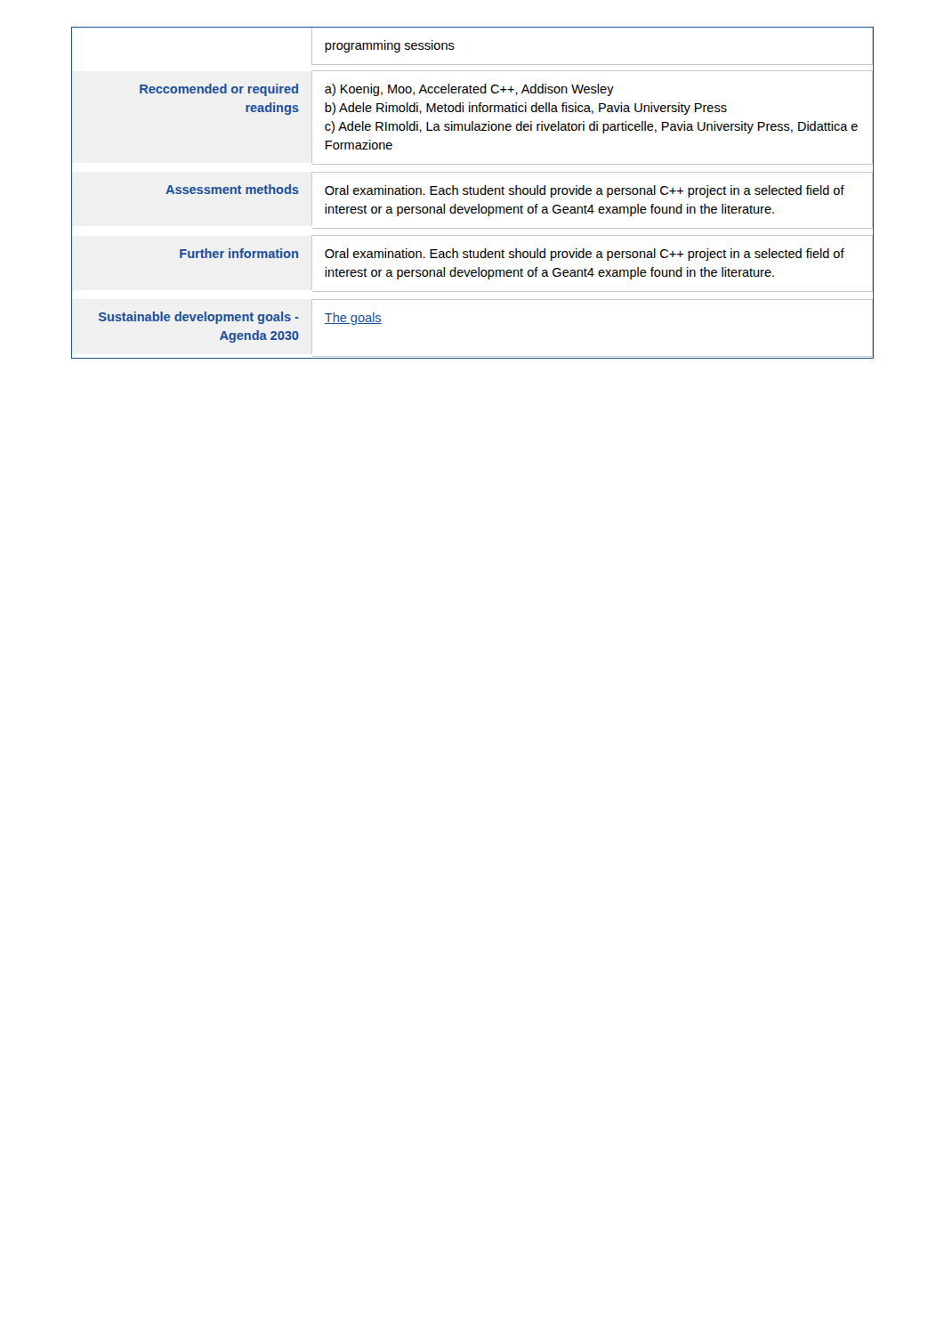| | programming sessions |
| Reccomended or required readings | a) Koenig, Moo, Accelerated C++, Addison Wesley b) Adele Rimoldi, Metodi informatici della fisica, Pavia University Press c) Adele RImoldi, La simulazione dei rivelatori di particelle, Pavia University Press, Didattica e Formazione |
| Assessment methods | Oral examination. Each student should provide a personal C++ project in a selected field of interest or a personal development of a Geant4 example found in the literature. |
| Further information | Oral examination. Each student should provide a personal C++ project in a selected field of interest or a personal development of a Geant4 example found in the literature. |
| Sustainable development goals - Agenda 2030 | The goals |